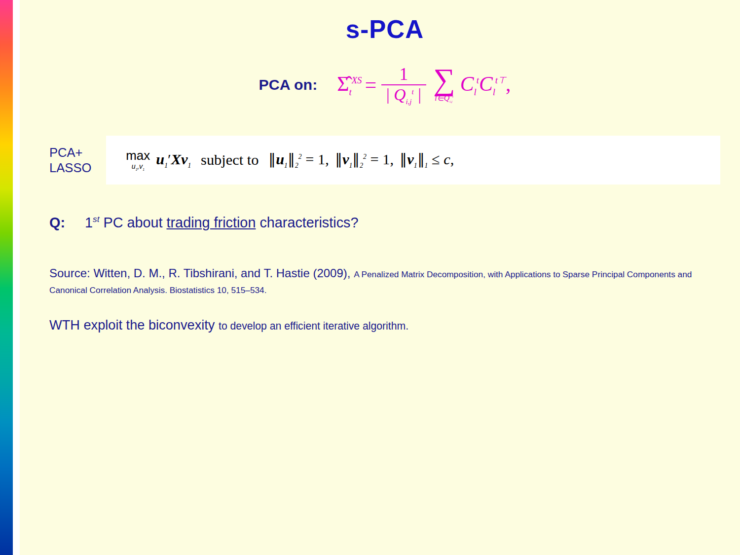s-PCA
PCA on:
Σ̂tXS = 1 | Qi,jt | ∑ l∈Qi,jt CltClt⊤,
PCA+
LASSO
max u1,v1 u1′Xv1 subject to ∥u1∥22 = 1, ∥v1∥22 = 1, ∥v1∥1 ≤ c,
Q: 1st PC about trading friction characteristics?
Source: Witten, D. M., R. Tibshirani, and T. Hastie (2009), A Penalized Matrix Decomposition, with Applications to Sparse Principal Components and Canonical Correlation Analysis. Biostatistics 10, 515–534.
WTH exploit the biconvexity to develop an efficient iterative algorithm.